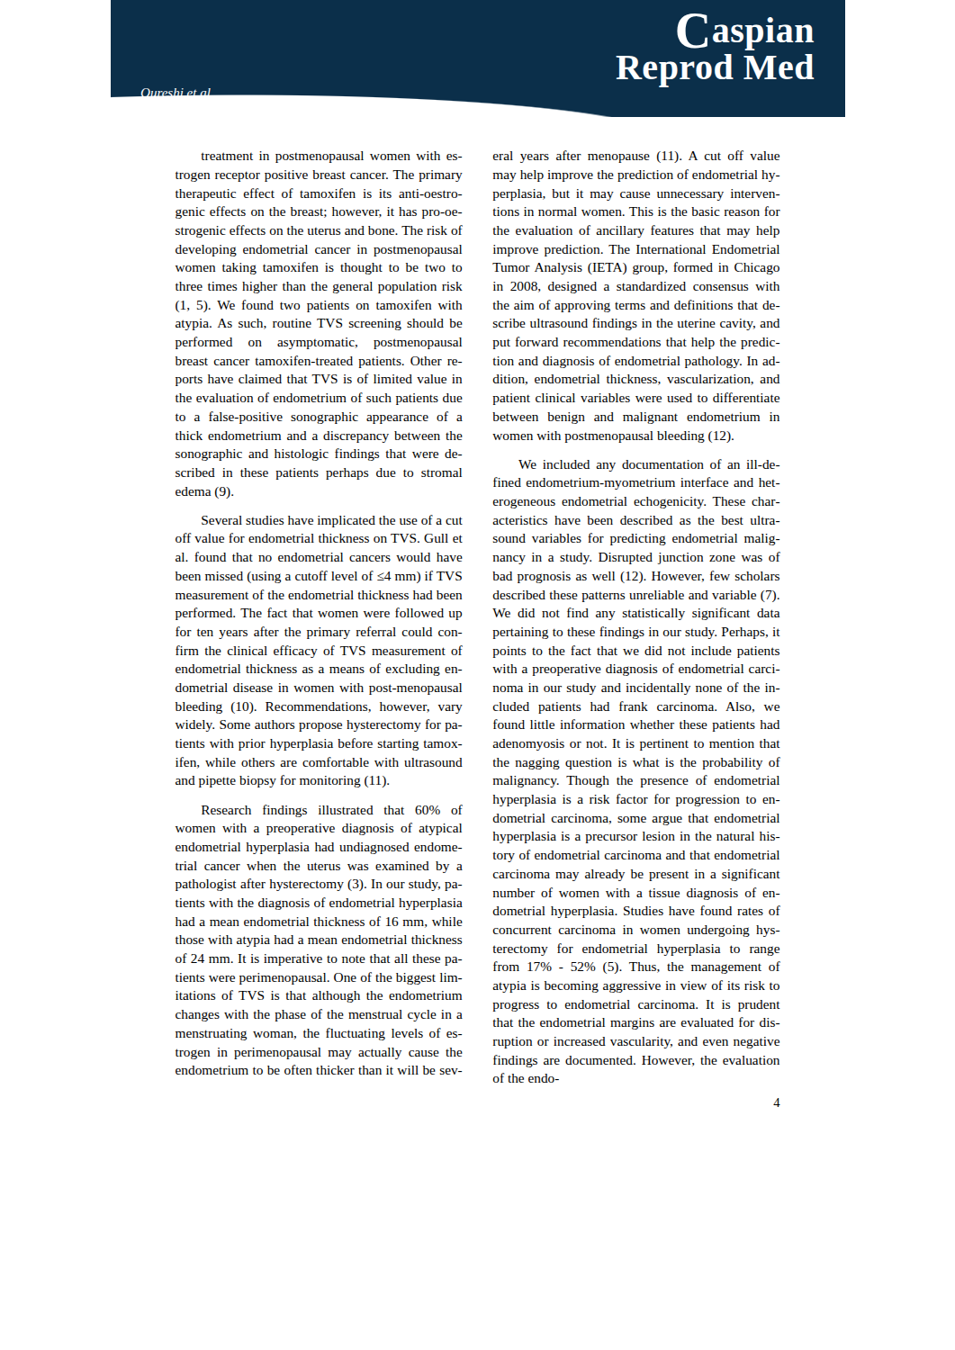Caspian
Reprod Med
Qureshi et al.
treatment in postmenopausal women with estrogen receptor positive breast cancer. The primary therapeutic effect of tamoxifen is its anti-oestrogenic effects on the breast; however, it has pro-oestrogenic effects on the uterus and bone. The risk of developing endometrial cancer in postmenopausal women taking tamoxifen is thought to be two to three times higher than the general population risk (1, 5). We found two patients on tamoxifen with atypia. As such, routine TVS screening should be performed on asymptomatic, postmenopausal breast cancer tamoxifen-treated patients. Other reports have claimed that TVS is of limited value in the evaluation of endometrium of such patients due to a false-positive sonographic appearance of a thick endometrium and a discrepancy between the sonographic and histologic findings that were described in these patients perhaps due to stromal edema (9).
Several studies have implicated the use of a cut off value for endometrial thickness on TVS. Gull et al. found that no endometrial cancers would have been missed (using a cutoff level of ≤4 mm) if TVS measurement of the endometrial thickness had been performed. The fact that women were followed up for ten years after the primary referral could confirm the clinical efficacy of TVS measurement of endometrial thickness as a means of excluding endometrial disease in women with post-menopausal bleeding (10). Recommendations, however, vary widely. Some authors propose hysterectomy for patients with prior hyperplasia before starting tamoxifen, while others are comfortable with ultrasound and pipette biopsy for monitoring (11).
Research findings illustrated that 60% of women with a preoperative diagnosis of atypical endometrial hyperplasia had undiagnosed endometrial cancer when the uterus was examined by a pathologist after hysterectomy (3). In our study, patients with the diagnosis of endometrial hyperplasia had a mean endometrial thickness of 16 mm, while those with atypia had a mean endometrial thickness of 24 mm. It is imperative to note that all these patients were perimenopausal. One of the biggest limitations of TVS is that although the endometrium changes with the phase of the menstrual cycle in a menstruating woman, the fluctuating levels of estrogen in perimenopausal may actually cause the endometrium to be often thicker than it will be several years after menopause (11). A cut off value may help improve the prediction of endometrial hyperplasia, but it may cause unnecessary interventions in normal women. This is the basic reason for the evaluation of ancillary features that may help improve prediction. The International Endometrial Tumor Analysis (IETA) group, formed in Chicago in 2008, designed a standardized consensus with the aim of approving terms and definitions that describe ultrasound findings in the uterine cavity, and put forward recommendations that help the prediction and diagnosis of endometrial pathology. In addition, endometrial thickness, vascularization, and patient clinical variables were used to differentiate between benign and malignant endometrium in women with postmenopausal bleeding (12).
We included any documentation of an ill-defined endometrium-myometrium interface and heterogeneous endometrial echogenicity. These characteristics have been described as the best ultrasound variables for predicting endometrial malignancy in a study. Disrupted junction zone was of bad prognosis as well (12). However, few scholars described these patterns unreliable and variable (7). We did not find any statistically significant data pertaining to these findings in our study. Perhaps, it points to the fact that we did not include patients with a preoperative diagnosis of endometrial carcinoma in our study and incidentally none of the included patients had frank carcinoma. Also, we found little information whether these patients had adenomyosis or not. It is pertinent to mention that the nagging question is what is the probability of malignancy. Though the presence of endometrial hyperplasia is a risk factor for progression to endometrial carcinoma, some argue that endometrial hyperplasia is a precursor lesion in the natural history of endometrial carcinoma and that endometrial carcinoma may already be present in a significant number of women with a tissue diagnosis of endometrial hyperplasia. Studies have found rates of concurrent carcinoma in women undergoing hysterectomy for endometrial hyperplasia to range from 17% - 52% (5). Thus, the management of atypia is becoming aggressive in view of its risk to progress to endometrial carcinoma. It is prudent that the endometrial margins are evaluated for disruption or increased vascularity, and even negative findings are documented. However, the evaluation of the endo-
4